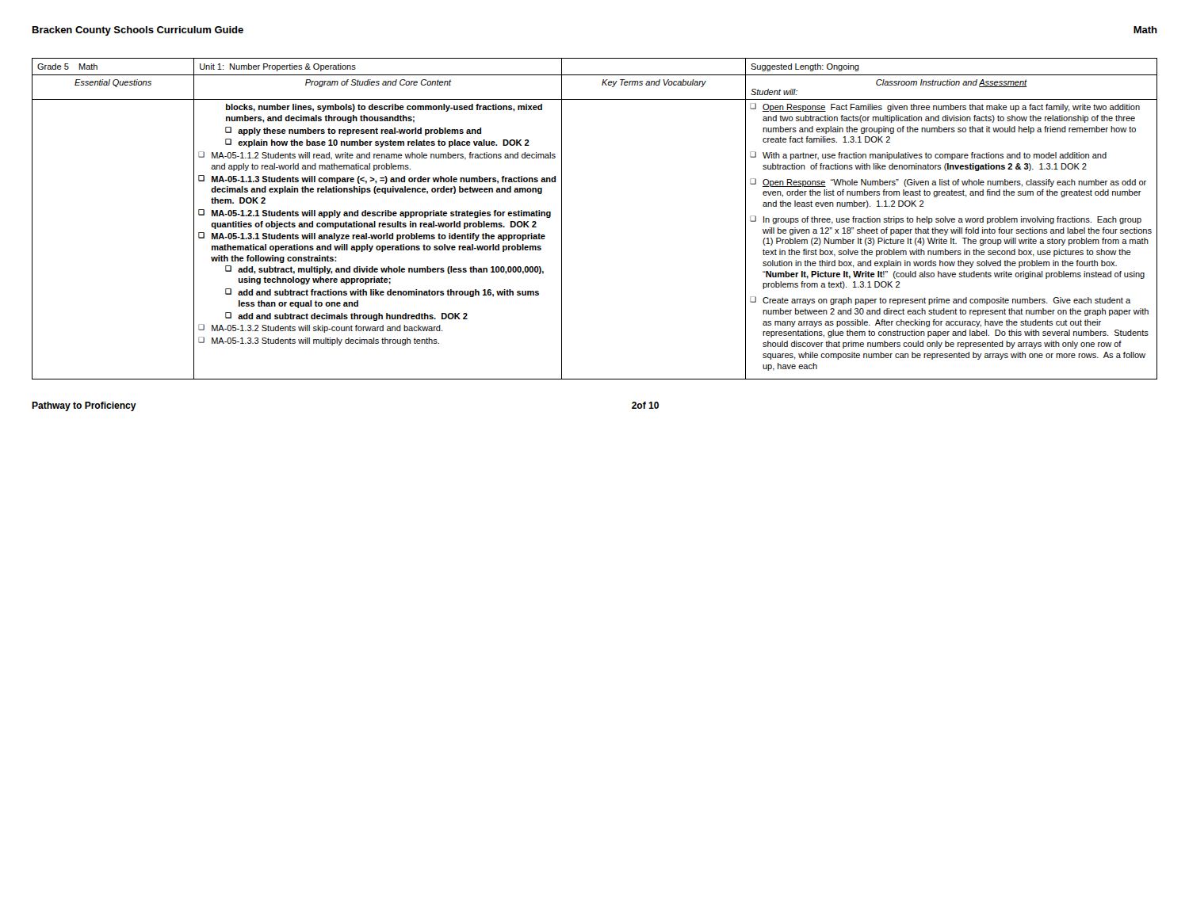Bracken County Schools Curriculum Guide Math
| Grade 5 Math | Unit 1: Number Properties & Operations | | Suggested Length: Ongoing |
| Essential Questions | Program of Studies and Core Content | Key Terms and Vocabulary | Classroom Instruction and Assessment Student will: |
| | blocks, number lines, symbols) to describe commonly-used fractions, mixed numbers, and decimals through thousandths; apply these numbers to represent real-world problems and explain how the base 10 number system relates to place value. DOK 2 MA-05-1.1.2 Students will read, write and rename whole numbers, fractions and decimals and apply to real-world and mathematical problems. MA-05-1.1.3 Students will compare (<, >, =) and order whole numbers, fractions and decimals and explain the relationships (equivalence, order) between and among them. DOK 2 MA-05-1.2.1 Students will apply and describe appropriate strategies for estimating quantities of objects and computational results in real-world problems. DOK 2 MA-05-1.3.1 Students will analyze real-world problems to identify the appropriate mathematical operations and will apply operations to solve real-world problems with the following constraints: add, subtract, multiply, and divide whole numbers (less than 100,000,000), using technology where appropriate; add and subtract fractions with like denominators through 16, with sums less than or equal to one and add and subtract decimals through hundredths. DOK 2 MA-05-1.3.2 Students will skip-count forward and backward. MA-05-1.3.3 Students will multiply decimals through tenths. | | Open Response Fact Families given three numbers that make up a fact family, write two addition and two subtraction facts(or multiplication and division facts) to show the relationship of the three numbers and explain the grouping of the numbers so that it would help a friend remember how to create fact families. 1.3.1 DOK 2 With a partner, use fraction manipulatives to compare fractions and to model addition and subtraction of fractions with like denominators ( Investigations 2 & 3 ). 1.3.1 DOK 2 Open Response “Whole Numbers” (Given a list of whole numbers, classify each number as odd or even, order the list of numbers from least to greatest, and find the sum of the greatest odd number and the least even number). 1.1.2 DOK 2 In groups of three, use fraction strips to help solve a word problem involving fractions. Each group will be given a 12” x 18” sheet of paper that they will fold into four sections and label the four sections (1) Problem (2) Number It (3) Picture It (4) Write It. The group will write a story problem from a math text in the first box, solve the problem with numbers in the second box, use pictures to show the solution in the third box, and explain in words how they solved the problem in the fourth box. “ Number It, Picture It, Write It !” (could also have students write original problems instead of using problems from a text). 1.3.1 DOK 2 Create arrays on graph paper to represent prime and composite numbers. Give each student a number between 2 and 30 and direct each student to represent that number on the graph paper with as many arrays as possible. After checking for accuracy, have the students cut out their representations, glue them to construction paper and label. Do this with several numbers. Students should discover that prime numbers could only be represented by arrays with only one row of squares, while composite number can be represented by arrays with one or more rows. As a follow up, have each |
Pathway to Proficiency 2of 10